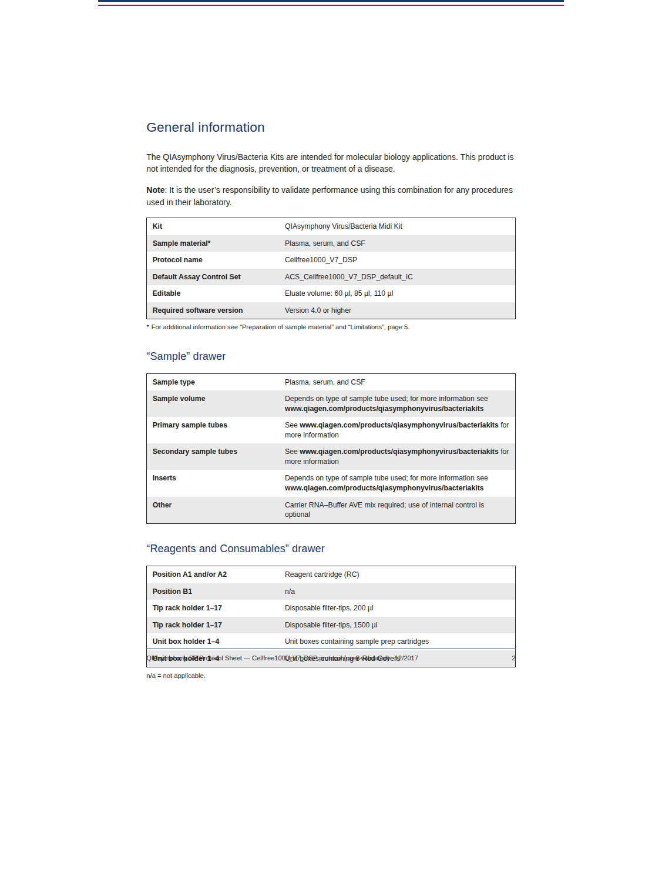General information
The QIAsymphony Virus/Bacteria Kits are intended for molecular biology applications. This product is not intended for the diagnosis, prevention, or treatment of a disease.
Note: It is the user’s responsibility to validate performance using this combination for any procedures used in their laboratory.
| Kit | QIAsymphony Virus/Bacteria Midi Kit |
| Sample material* | Plasma, serum, and CSF |
| Protocol name | Cellfree1000_V7_DSP |
| Default Assay Control Set | ACS_Cellfree1000_V7_DSP_default_IC |
| Editable | Eluate volume: 60 µl, 85 µl, 110 µl |
| Required software version | Version 4.0 or higher |
*For additional information see “Preparation of sample material” and “Limitations”, page 5.
“Sample” drawer
| Sample type | Plasma, serum, and CSF |
| Sample volume | Depends on type of sample tube used; for more information see www.qiagen.com/products/qiasymphonyvirus/bacteriakits |
| Primary sample tubes | See www.qiagen.com/products/qiasymphonyvirus/bacteriakits for more information |
| Secondary sample tubes | See www.qiagen.com/products/qiasymphonyvirus/bacteriakits for more information |
| Inserts | Depends on type of sample tube used; for more information see www.qiagen.com/products/qiasymphonyvirus/bacteriakits |
| Other | Carrier RNA–Buffer AVE mix required; use of internal control is optional |
“Reagents and Consumables” drawer
| Position A1 and/or A2 | Reagent cartridge (RC) |
| Position B1 | n/a |
| Tip rack holder 1–17 | Disposable filter-tips, 200 µl |
| Tip rack holder 1–17 | Disposable filter-tips, 1500 µl |
| Unit box holder 1–4 | Unit boxes containing sample prep cartridges |
| Unit box holder 1–4 | Unit boxes containing 8-Rod Covers |
n/a = not applicable.
QIAsymphony SP Protocol Sheet — Cellfree1000_V7_DSP protocol (user-validated) 12/2017
2